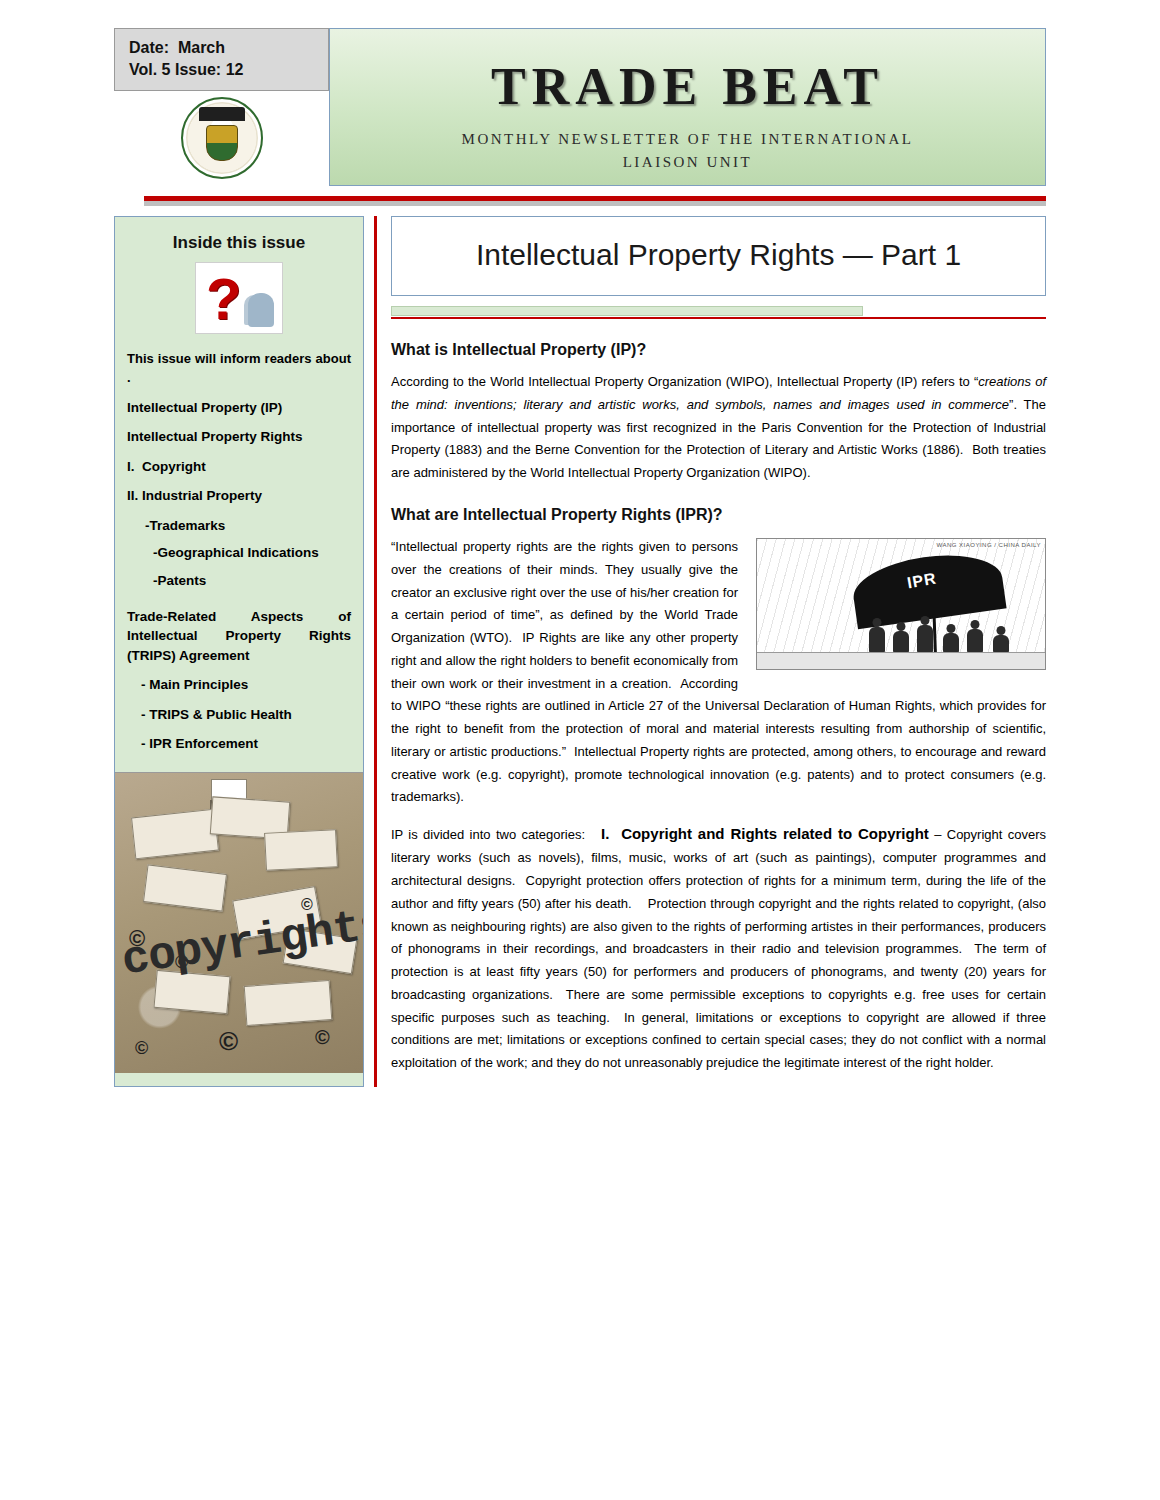Date: March
Vol. 5 Issue: 12
TRADE BEAT
MONTHLY NEWSLETTER OF THE INTERNATIONAL
LIAISON UNIT
Inside this issue
This issue will inform readers about .
Intellectual Property (IP)
Intellectual Property Rights
I. Copyright
II. Industrial Property
-Trademarks
-Geographical Indications
-Patents
Trade-Related Aspects of Intellectual Property Rights (TRIPS) Agreement
- Main Principles
- TRIPS & Public Health
- IPR Enforcement
©
©
©
©
©
©
copyrights
Intellectual Property Rights — Part 1
What is Intellectual Property (IP)?
According to the World Intellectual Property Organization (WIPO), Intellectual Property (IP) refers to “creations of the mind: inventions; literary and artistic works, and symbols, names and images used in commerce”. The importance of intellectual property was first recognized in the Paris Convention for the Protection of Industrial Property (1883) and the Berne Convention for the Protection of Literary and Artistic Works (1886). Both treaties are administered by the World Intellectual Property Organization (WIPO).
What are Intellectual Property Rights (IPR)?
WANG XIAOYING / CHINA DAILY
IPR
“Intellectual property rights are the rights given to persons over the creations of their minds. They usually give the creator an exclusive right over the use of his/her creation for a certain period of time”, as defined by the World Trade Organization (WTO). IP Rights are like any other property right and allow the right holders to benefit economically from their own work or their investment in a creation. According to WIPO “these rights are outlined in Article 27 of the Universal Declaration of Human Rights, which provides for the right to benefit from the protection of moral and material interests resulting from authorship of scientific, literary or artistic productions.” Intellectual Property rights are protected, among others, to encourage and reward creative work (e.g. copyright), promote technological innovation (e.g. patents) and to protect consumers (e.g. trademarks).
IP is divided into two categories: I. Copyright and Rights related to Copyright – Copyright covers literary works (such as novels), films, music, works of art (such as paintings), computer programmes and architectural designs. Copyright protection offers protection of rights for a minimum term, during the life of the author and fifty years (50) after his death. Protection through copyright and the rights related to copyright, (also known as neighbouring rights) are also given to the rights of performing artistes in their performances, producers of phonograms in their recordings, and broadcasters in their radio and television programmes. The term of protection is at least fifty years (50) for performers and producers of phonograms, and twenty (20) years for broadcasting organizations. There are some permissible exceptions to copyrights e.g. free uses for certain specific purposes such as teaching. In general, limitations or exceptions to copyright are allowed if three conditions are met; limitations or exceptions confined to certain special cases; they do not conflict with a normal exploitation of the work; and they do not unreasonably prejudice the legitimate interest of the right holder.